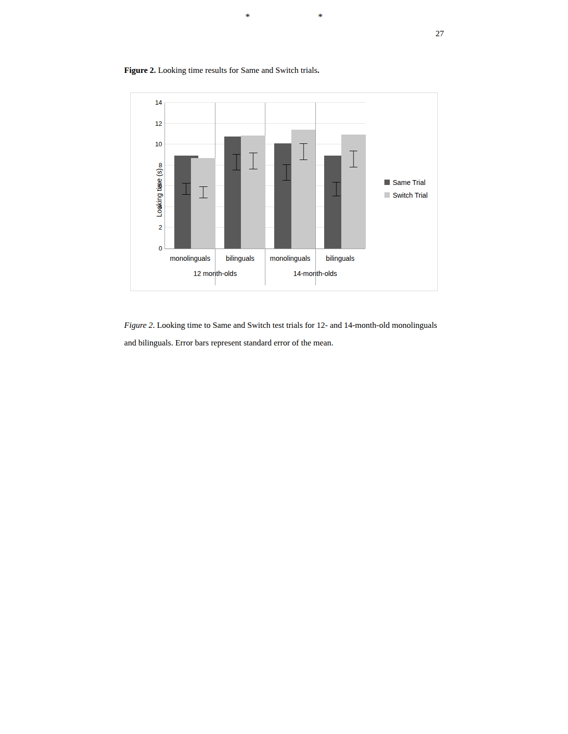* *
27
Figure 2. Looking time results for Same and Switch trials.
Looking time (s)
14
12
10
8
6
4
2
0
monolinguals bilinguals monolinguals bilinguals
12 month-olds 14-month-olds
Same Trial
Switch Trial
Figure 2. Looking time to Same and Switch test trials for 12- and 14-month-old monolinguals and bilinguals. Error bars represent standard error of the mean.